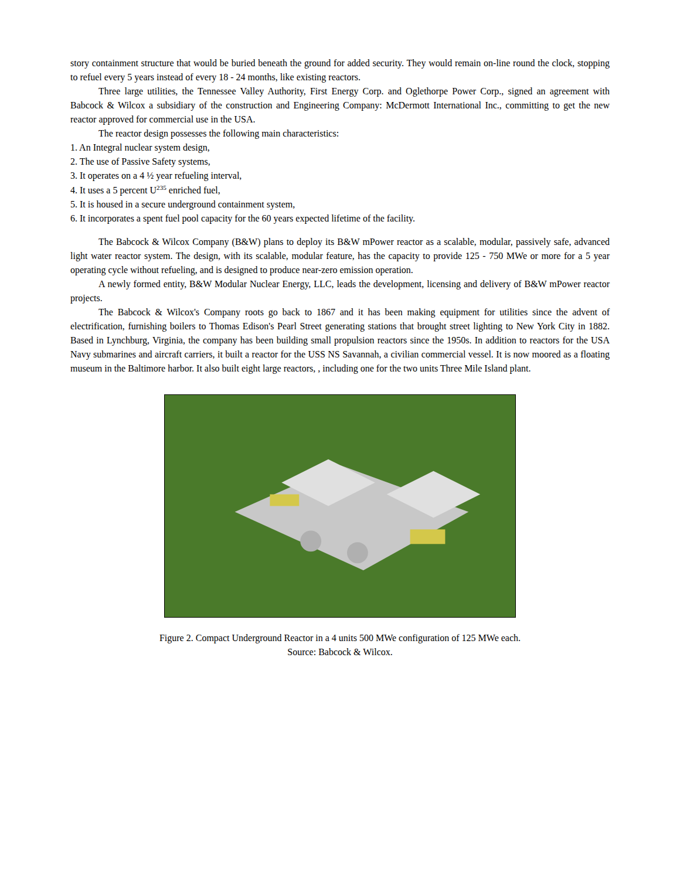story containment structure that would be buried beneath the ground for added security. They would remain on-line round the clock, stopping to refuel every 5 years instead of every 18 - 24 months, like existing reactors.
Three large utilities, the Tennessee Valley Authority, First Energy Corp. and Oglethorpe Power Corp., signed an agreement with Babcock & Wilcox a subsidiary of the construction and Engineering Company: McDermott International Inc., committing to get the new reactor approved for commercial use in the USA.
The reactor design possesses the following main characteristics:
1. An Integral nuclear system design,
2. The use of Passive Safety systems,
3. It operates on a 4 ½ year refueling interval,
4. It uses a 5 percent U235 enriched fuel,
5. It is housed in a secure underground containment system,
6. It incorporates a spent fuel pool capacity for the 60 years expected lifetime of the facility.
The Babcock & Wilcox Company (B&W) plans to deploy its B&W mPower reactor as a scalable, modular, passively safe, advanced light water reactor system. The design, with its scalable, modular feature, has the capacity to provide 125 - 750 MWe or more for a 5 year operating cycle without refueling, and is designed to produce near-zero emission operation.
A newly formed entity, B&W Modular Nuclear Energy, LLC, leads the development, licensing and delivery of B&W mPower reactor projects.
The Babcock & Wilcox's Company roots go back to 1867 and it has been making equipment for utilities since the advent of electrification, furnishing boilers to Thomas Edison's Pearl Street generating stations that brought street lighting to New York City in 1882. Based in Lynchburg, Virginia, the company has been building small propulsion reactors since the 1950s. In addition to reactors for the USA Navy submarines and aircraft carriers, it built a reactor for the USS NS Savannah, a civilian commercial vessel. It is now moored as a floating museum in the Baltimore harbor. It also built eight large reactors, , including one for the two units Three Mile Island plant.
Figure 2. Compact Underground Reactor in a 4 units 500 MWe configuration of 125 MWe each.
Source: Babcock & Wilcox.